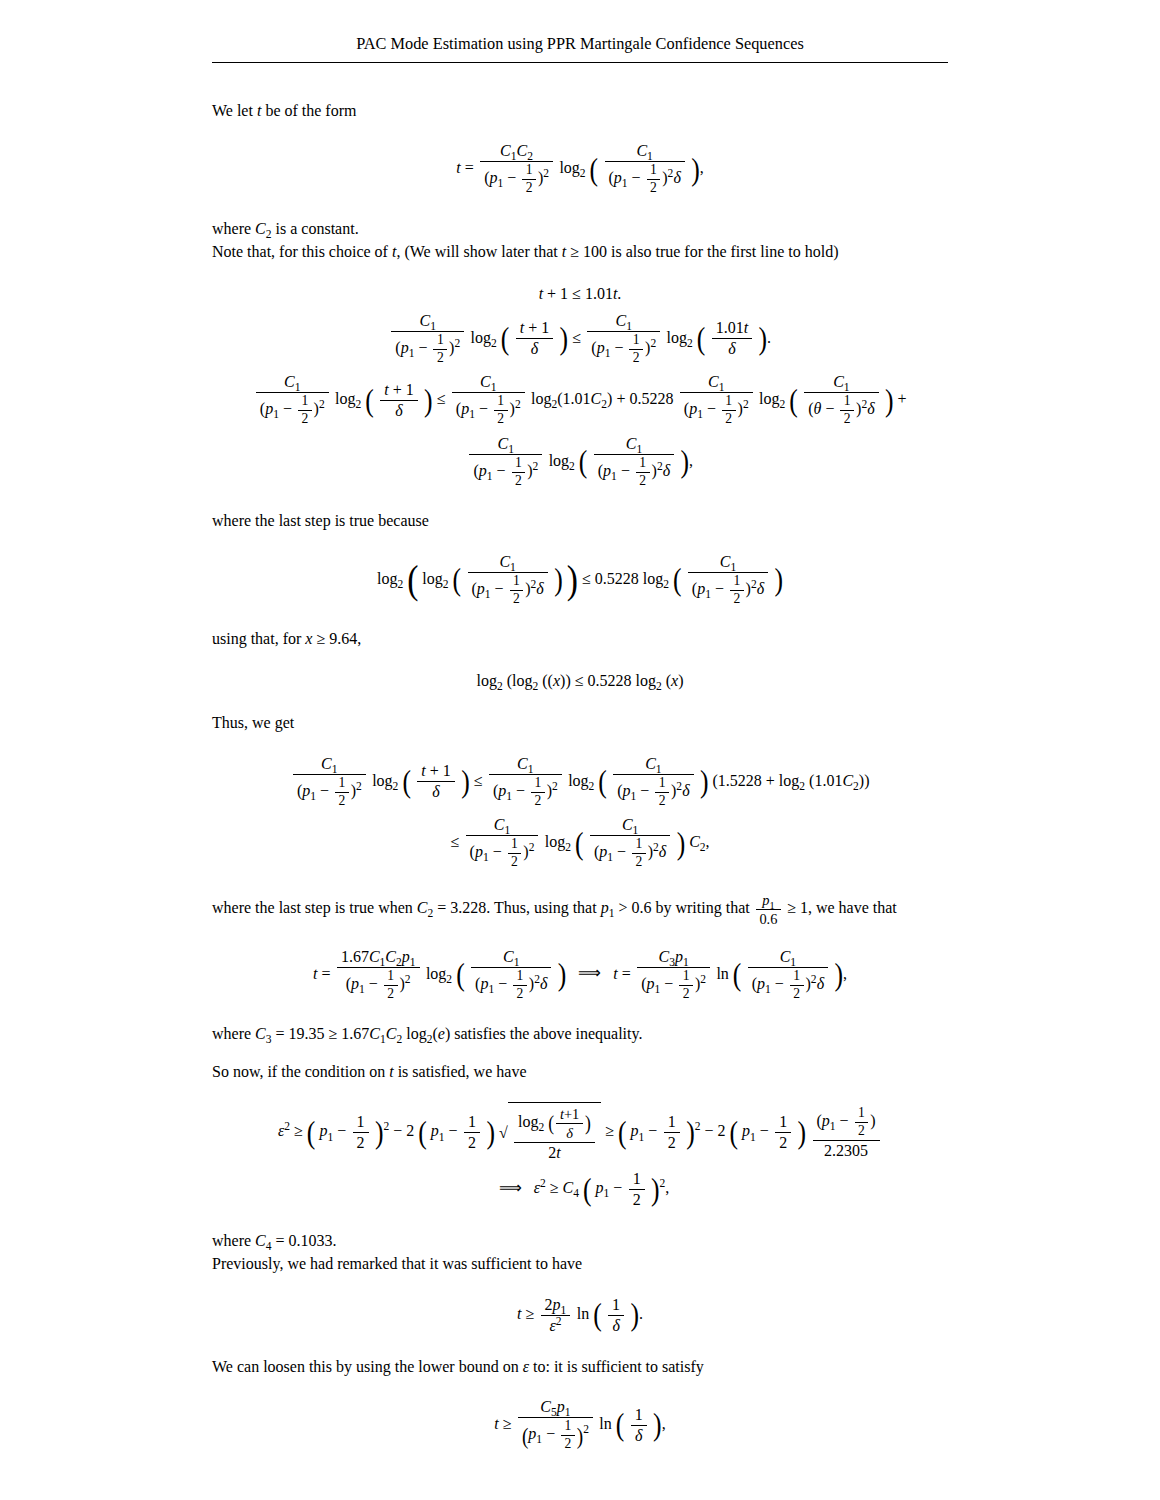PAC Mode Estimation using PPR Martingale Confidence Sequences
We let t be of the form
t = C1C2(p1 − 12)2 log2 ( C1(p1 − 12)2δ ),
where C2 is a constant.
Note that, for this choice of t, (We will show later that t ≥ 100 is also true for the first line to hold)
t + 1 ≤ 1.01t. C1(p1 − 12)2 log2 ( t + 1 δ ) ≤ C1(p1 − 12)2 log2 ( 1.01t δ ). C1(p1 − 12)2 log2 ( t + 1 δ ) ≤ C1(p1 − 12)2 log2(1.01C2) + 0.5228 C1(p1 − 12)2 log2 ( C1(θ − 12)2δ ) + C1(p1 − 12)2 log2 ( C1(p1 − 12)2δ ),
where the last step is true because
log2 ( log2 ( C1(p1 − 12)2δ ) ) ≤ 0.5228 log2 ( C1(p1 − 12)2δ )
using that, for x ≥ 9.64,
log2 (log2 ((x)) ≤ 0.5228 log2 (x)
Thus, we get
C1(p1 − 12)2 log2 ( t + 1 δ ) ≤ C1(p1 − 12)2 log2 ( C1(p1 − 12)2δ ) (1.5228 + log2 (1.01C2)) ≤ C1(p1 − 12)2 log2 ( C1(p1 − 12)2δ ) C2,
where the last step is true when C2 = 3.228. Thus, using that p1 > 0.6 by writing that p10.6 ≥ 1, we have that
t = 1.67C1C2p1(p1 − 12)2 log2 ( C1(p1 − 12)2δ ) ⟹ t = C3p1(p1 − 12)2 ln ( C1(p1 − 12)2δ ),
where C3 = 19.35 ≥ 1.67C1C2 log2(e) satisfies the above inequality.
So now, if the condition on t is satisfied, we have
ε2 ≥ ( p1 − 12 )2 − 2 ( p1 − 12 ) √log2 (t+1 δ) 2t ≥ ( p1 − 12 )2 − 2 ( p1 − 12 ) (p1 − 12) 2.2305 ⟹ ε2 ≥ C4 ( p1 − 12 )2,
where C4 = 0.1033.
Previously, we had remarked that it was sufficient to have
t ≥ 2p1 ε2 ln ( 1 δ ).
We can loosen this by using the lower bound on ε to: it is sufficient to satisfy
t ≥ C5p1(p1 − 12)2 ln ( 1 δ ),